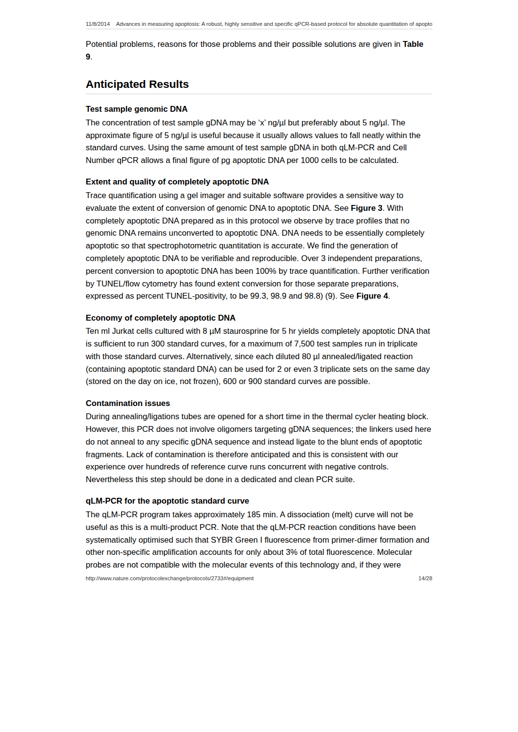11/8/2014 Advances in measuring apoptosis: A robust, highly sensitive and specific qPCR-based protocol for absolute quantitation of apoptotic DNA : Protocol …
Potential problems, reasons for those problems and their possible solutions are given in Table 9.
Anticipated Results
Test sample genomic DNA
The concentration of test sample gDNA may be ‘x’ ng/µl but preferably about 5 ng/µl. The approximate figure of 5 ng/µl is useful because it usually allows values to fall neatly within the standard curves. Using the same amount of test sample gDNA in both qLM-PCR and Cell Number qPCR allows a final figure of pg apoptotic DNA per 1000 cells to be calculated.
Extent and quality of completely apoptotic DNA
Trace quantification using a gel imager and suitable software provides a sensitive way to evaluate the extent of conversion of genomic DNA to apoptotic DNA. See Figure 3. With completely apoptotic DNA prepared as in this protocol we observe by trace profiles that no genomic DNA remains unconverted to apoptotic DNA. DNA needs to be essentially completely apoptotic so that spectrophotometric quantitation is accurate. We find the generation of completely apoptotic DNA to be verifiable and reproducible. Over 3 independent preparations, percent conversion to apoptotic DNA has been 100% by trace quantification. Further verification by TUNEL/flow cytometry has found extent conversion for those separate preparations, expressed as percent TUNEL-positivity, to be 99.3, 98.9 and 98.8) (9). See Figure 4.
Economy of completely apoptotic DNA
Ten ml Jurkat cells cultured with 8 µM staurosprine for 5 hr yields completely apoptotic DNA that is sufficient to run 300 standard curves, for a maximum of 7,500 test samples run in triplicate with those standard curves. Alternatively, since each diluted 80 µl annealed/ligated reaction (containing apoptotic standard DNA) can be used for 2 or even 3 triplicate sets on the same day (stored on the day on ice, not frozen), 600 or 900 standard curves are possible.
Contamination issues
During annealing/ligations tubes are opened for a short time in the thermal cycler heating block. However, this PCR does not involve oligomers targeting gDNA sequences; the linkers used here do not anneal to any specific gDNA sequence and instead ligate to the blunt ends of apoptotic fragments. Lack of contamination is therefore anticipated and this is consistent with our experience over hundreds of reference curve runs concurrent with negative controls. Nevertheless this step should be done in a dedicated and clean PCR suite.
qLM-PCR for the apoptotic standard curve
The qLM-PCR program takes approximately 185 min. A dissociation (melt) curve will not be useful as this is a multi-product PCR. Note that the qLM-PCR reaction conditions have been systematically optimised such that SYBR Green I fluorescence from primer-dimer formation and other non-specific amplification accounts for only about 3% of total fluorescence. Molecular probes are not compatible with the molecular events of this technology and, if they were
http://www.nature.com/protocolexchange/protocols/2733#/equipment 14/28